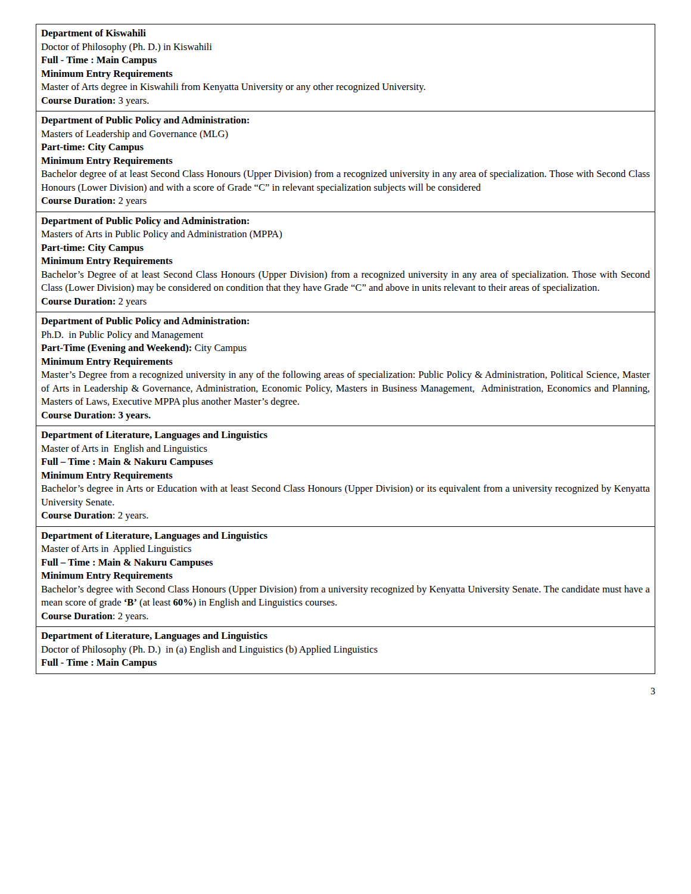| Department of Kiswahili Doctor of Philosophy (Ph. D.) in Kiswahili Full - Time : Main Campus Minimum Entry Requirements Master of Arts degree in Kiswahili from Kenyatta University or any other recognized University. Course Duration: 3 years. |
| Department of Public Policy and Administration: Masters of Leadership and Governance (MLG) Part-time: City Campus Minimum Entry Requirements Bachelor degree of at least Second Class Honours (Upper Division) from a recognized university in any area of specialization. Those with Second Class Honours (Lower Division) and with a score of Grade “C” in relevant specialization subjects will be considered Course Duration: 2 years |
| Department of Public Policy and Administration: Masters of Arts in Public Policy and Administration (MPPA) Part-time: City Campus Minimum Entry Requirements Bachelor’s Degree of at least Second Class Honours (Upper Division) from a recognized university in any area of specialization. Those with Second Class (Lower Division) may be considered on condition that they have Grade “C” and above in units relevant to their areas of specialization. Course Duration: 2 years |
| Department of Public Policy and Administration: Ph.D. in Public Policy and Management Part-Time (Evening and Weekend): City Campus Minimum Entry Requirements Master’s Degree from a recognized university in any of the following areas of specialization: Public Policy & Administration, Political Science, Master of Arts in Leadership & Governance, Administration, Economic Policy, Masters in Business Management, Administration, Economics and Planning, Masters of Laws, Executive MPPA plus another Master’s degree. Course Duration: 3 years. |
| Department of Literature, Languages and Linguistics Master of Arts in English and Linguistics Full – Time : Main & Nakuru Campuses Minimum Entry Requirements Bachelor’s degree in Arts or Education with at least Second Class Honours (Upper Division) or its equivalent from a university recognized by Kenyatta University Senate. Course Duration : 2 years. |
| Department of Literature, Languages and Linguistics Master of Arts in Applied Linguistics Full – Time : Main & Nakuru Campuses Minimum Entry Requirements Bachelor’s degree with Second Class Honours (Upper Division) from a university recognized by Kenyatta University Senate. The candidate must have a mean score of grade ‘B’ (at least 60% ) in English and Linguistics courses. Course Duration : 2 years. |
| Department of Literature, Languages and Linguistics Doctor of Philosophy (Ph. D.) in (a) English and Linguistics (b) Applied Linguistics Full - Time : Main Campus |
3